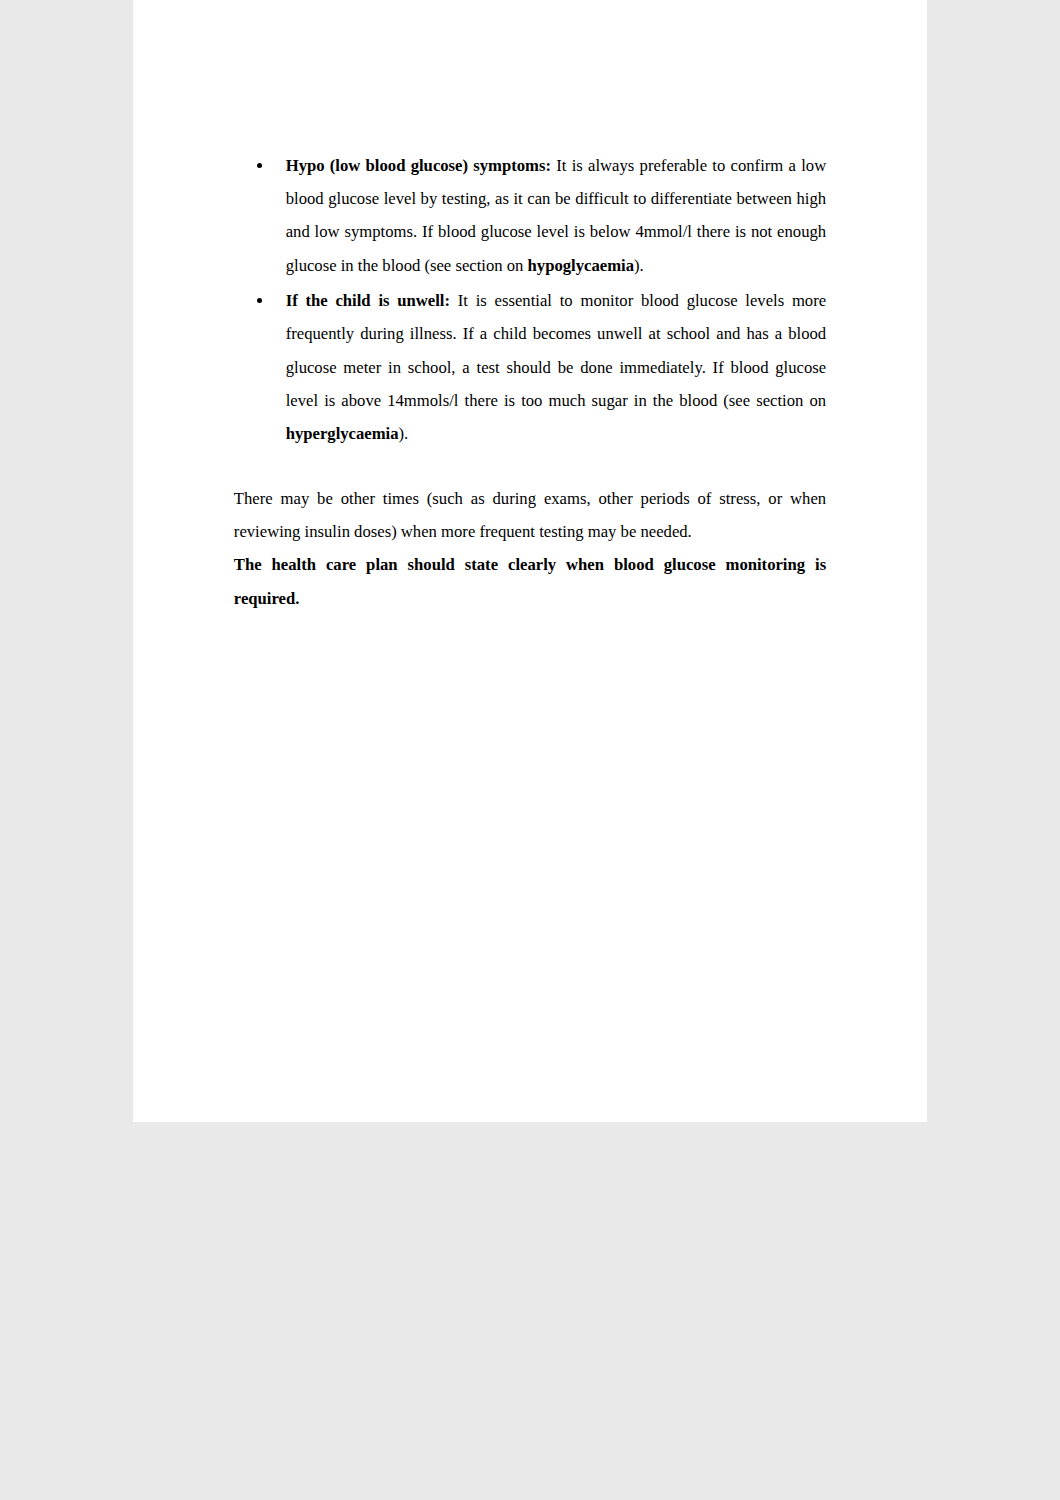Hypo (low blood glucose) symptoms: It is always preferable to confirm a low blood glucose level by testing, as it can be difficult to differentiate between high and low symptoms. If blood glucose level is below 4mmol/l there is not enough glucose in the blood (see section on hypoglycaemia).
If the child is unwell: It is essential to monitor blood glucose levels more frequently during illness. If a child becomes unwell at school and has a blood glucose meter in school, a test should be done immediately. If blood glucose level is above 14mmols/l there is too much sugar in the blood (see section on hyperglycaemia).
There may be other times (such as during exams, other periods of stress, or when reviewing insulin doses) when more frequent testing may be needed.
The health care plan should state clearly when blood glucose monitoring is required.